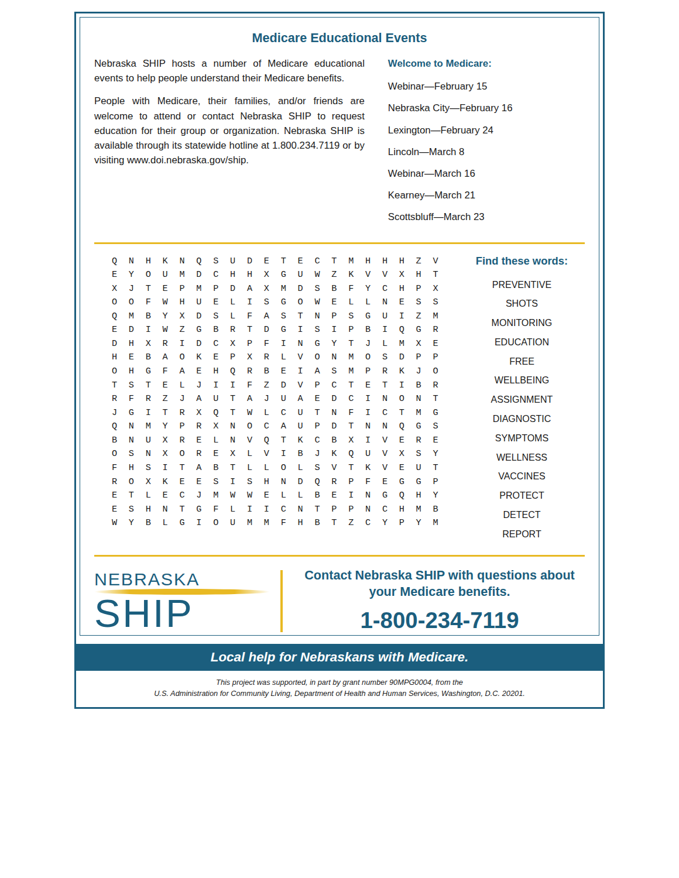Medicare Educational Events
Nebraska SHIP hosts a number of Medicare educational events to help people understand their Medicare benefits.
People with Medicare, their families, and/or friends are welcome to attend or contact Nebraska SHIP to request education for their group or organization. Nebraska SHIP is available through its statewide hotline at 1.800.234.7119 or by visiting www.doi.nebraska.gov/ship.
Welcome to Medicare:
Webinar—February 15
Nebraska City—February 16
Lexington—February 24
Lincoln—March 8
Webinar—March 16
Kearney—March 21
Scottsbluff—March 23
Q N H K N Q S U D E T E C T M H H H Z V E Y O U M D C H H X G U W Z K V V X H T X J T E P M P D A X M D S B F Y C H P X O O F W H U E L I S G O W E L L N E S S Q M B Y X D S L F A S T N P S G U I Z M E D I W Z G B R T D G I S I P B I Q G R D H X R I D C X P F I N G Y T J L M X E H E B A O K E P X R L V O N M O S D P P O H G F A E H Q R B E I A S M P R K J O T S T E L J I I F Z D V P C T E T I B R R F R Z J A U T A J U A E D C I N O N T J G I T R X Q T W L C U T N F I C T M G Q N M Y P R X N O C A U P D T N N Q G S B N U X R E L N V Q T K C B X I V E R E O S N X O R E X L V I B J K Q U V X S Y F H S I T A B T L L O L S V T K V E U T R O X K E E S I S H N D Q R P F E G G P E T L E C J M W W E L L B E I N G Q H Y E S H N T G F L I I C N T P P N C H M B W Y B L G I O U M M F H B T Z C Y P Y M
Find these words:
PREVENTIVE
SHOTS
MONITORING
EDUCATION
FREE
WELLBEING
ASSIGNMENT
DIAGNOSTIC
SYMPTOMS
WELLNESS
VACCINES
PROTECT
DETECT
REPORT
NEBRASKA
SHIP
Contact Nebraska SHIP with questions about your Medicare benefits.
1-800-234-7119
Local help for Nebraskans with Medicare.
This project was supported, in part by grant number 90MPG0004, from the
U.S. Administration for Community Living, Department of Health and Human Services, Washington, D.C. 20201.